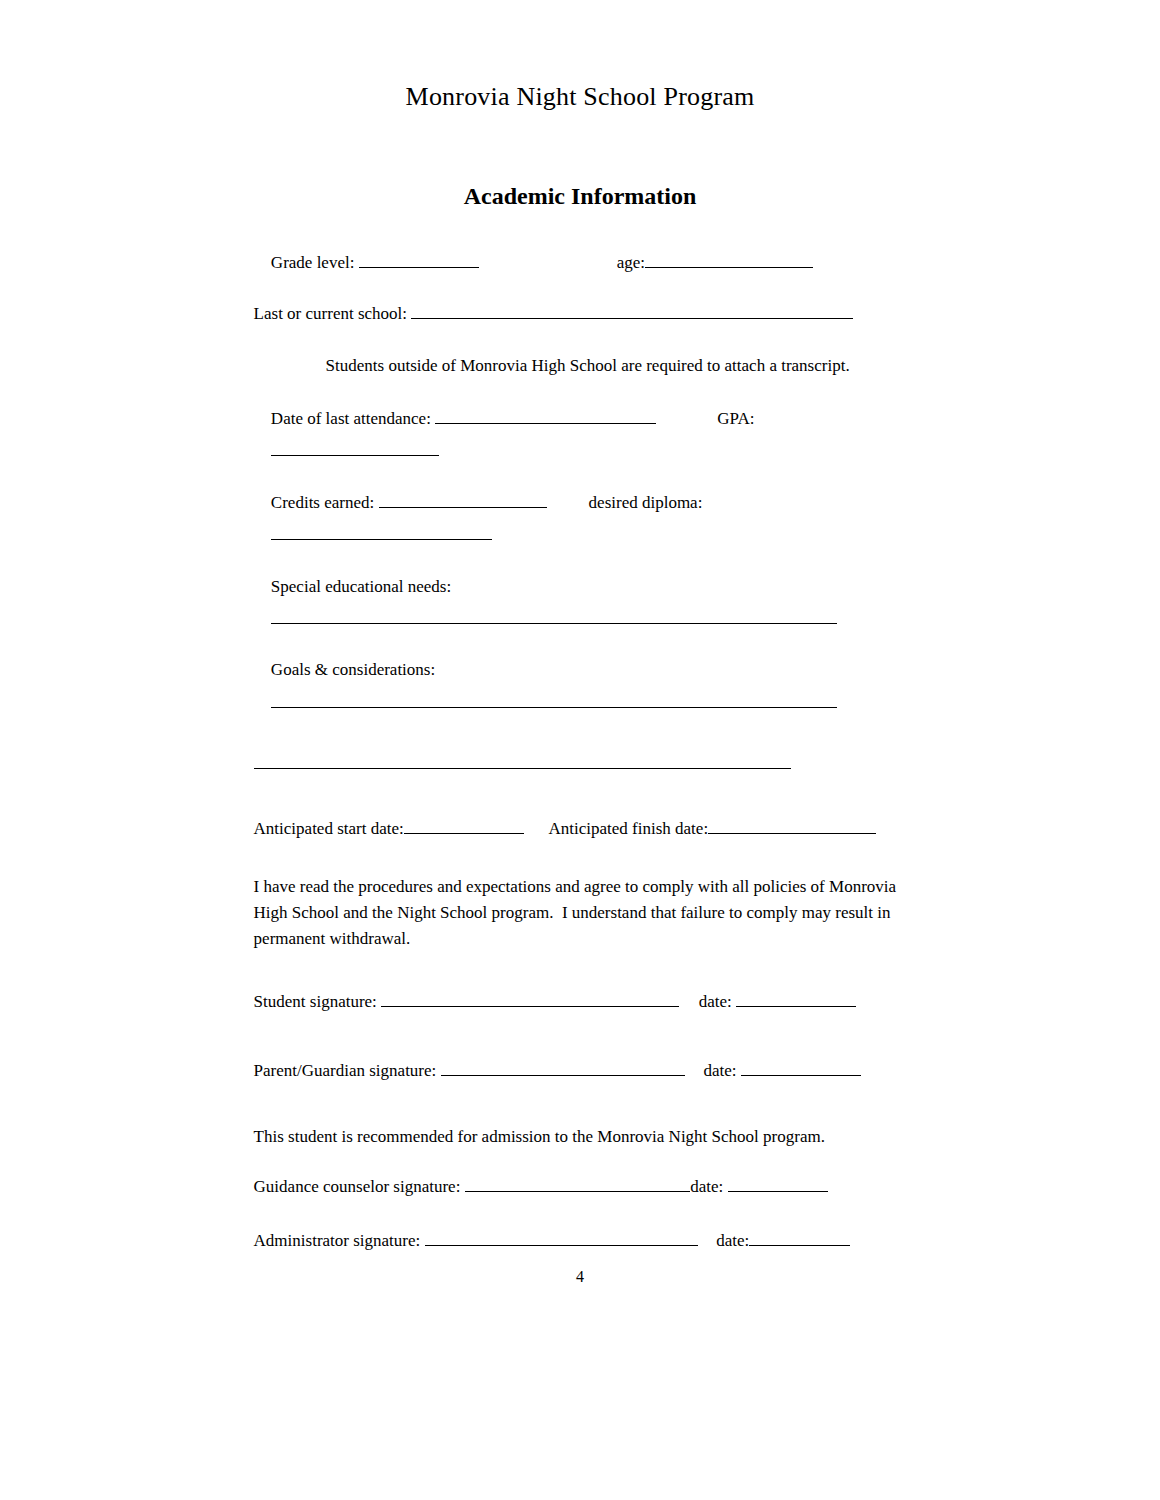Monrovia Night School Program
Academic Information
Grade level: age:
Last or current school:
Students outside of Monrovia High School are required to attach a transcript.
Date of last attendance: GPA:
Credits earned: desired diploma:
Special educational needs:
Goals & considerations:
Anticipated start date: Anticipated finish date:
I have read the procedures and expectations and agree to comply with all policies of Monrovia High School and the Night School program. I understand that failure to comply may result in permanent withdrawal.
Student signature: date:
Parent/Guardian signature: date:
This student is recommended for admission to the Monrovia Night School program.
Guidance counselor signature: date:
Administrator signature: date:
4